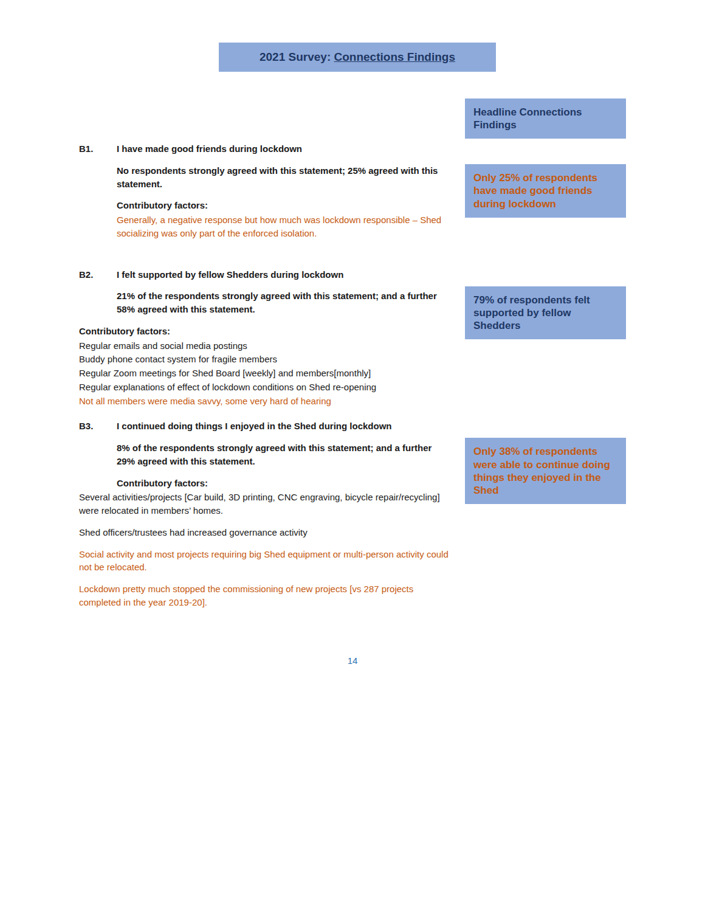2021 Survey: Connections Findings
Headline Connections Findings
B1. I have made good friends during lockdown
No respondents strongly agreed with this statement; 25% agreed with this statement.
Contributory factors:
Generally, a negative response but how much was lockdown responsible – Shed socializing was only part of the enforced isolation.
Only 25% of respondents have made good friends during lockdown
B2. I felt supported by fellow Shedders during lockdown
21% of the respondents strongly agreed with this statement; and a further 58% agreed with this statement.
Contributory factors:
Regular emails and social media postings
Buddy phone contact system for fragile members
Regular Zoom meetings for Shed Board [weekly] and members[monthly]
Regular explanations of effect of lockdown conditions on Shed re-opening
Not all members were media savvy, some very hard of hearing
79% of respondents felt supported by fellow Shedders
B3. I continued doing things I enjoyed in the Shed during lockdown
8% of the respondents strongly agreed with this statement; and a further 29% agreed with this statement.
Contributory factors:
Several activities/projects [Car build, 3D printing, CNC engraving, bicycle repair/recycling] were relocated in members’ homes.
Shed officers/trustees had increased governance activity
Social activity and most projects requiring big Shed equipment or multi-person activity could not be relocated.
Lockdown pretty much stopped the commissioning of new projects [vs 287 projects completed in the year 2019-20].
Only 38% of respondents were able to continue doing things they enjoyed in the Shed
14